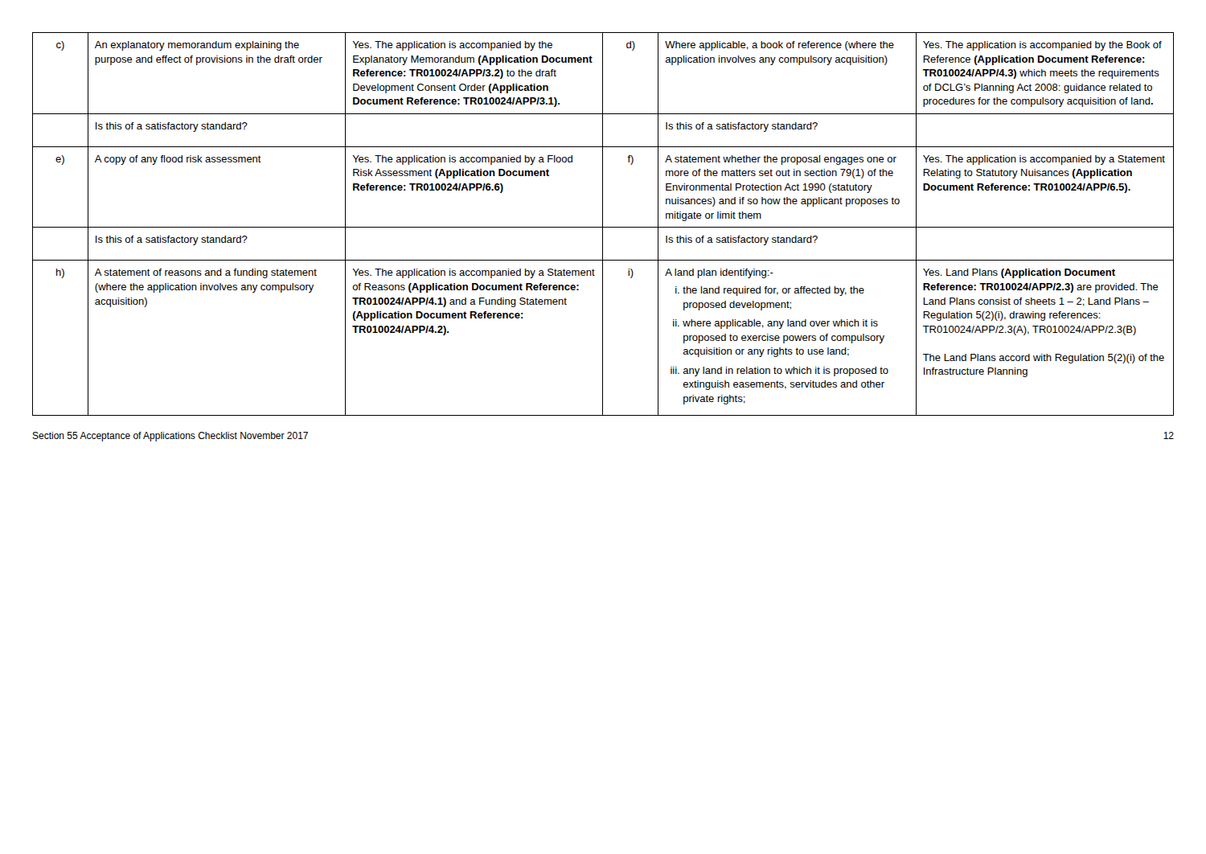| c) | An explanatory memorandum explaining the purpose and effect of provisions in the draft order | Yes. The application is accompanied by the Explanatory Memorandum (Application Document Reference: TR010024/APP/3.2) to the draft Development Consent Order (Application Document Reference: TR010024/APP/3.1). | d) | Where applicable, a book of reference (where the application involves any compulsory acquisition) | Yes. The application is accompanied by the Book of Reference (Application Document Reference: TR010024/APP/4.3) which meets the requirements of DCLG’s Planning Act 2008: guidance related to procedures for the compulsory acquisition of land . |
| | Is this of a satisfactory standard? | | | Is this of a satisfactory standard? | |
| e) | A copy of any flood risk assessment | Yes. The application is accompanied by a Flood Risk Assessment (Application Document Reference: TR010024/APP/6.6) | f) | A statement whether the proposal engages one or more of the matters set out in section 79(1) of the Environmental Protection Act 1990 (statutory nuisances) and if so how the applicant proposes to mitigate or limit them | Yes. The application is accompanied by a Statement Relating to Statutory Nuisances (Application Document Reference: TR010024/APP/6.5). |
| | Is this of a satisfactory standard? | | | Is this of a satisfactory standard? | |
| h) | A statement of reasons and a funding statement (where the application involves any compulsory acquisition) | Yes. The application is accompanied by a Statement of Reasons (Application Document Reference: TR010024/APP/4.1) and a Funding Statement (Application Document Reference: TR010024/APP/4.2). | i) | A land plan identifying:- the land required for, or affected by, the proposed development; where applicable, any land over which it is proposed to exercise powers of compulsory acquisition or any rights to use land; any land in relation to which it is proposed to extinguish easements, servitudes and other private rights; | Yes. Land Plans (Application Document Reference: TR010024/APP/2.3) are provided. The Land Plans consist of sheets 1 – 2; Land Plans – Regulation 5(2)(i), drawing references: TR010024/APP/2.3(A), TR010024/APP/2.3(B) The Land Plans accord with Regulation 5(2)(i) of the Infrastructure Planning |
Section 55 Acceptance of Applications Checklist November 2017 12